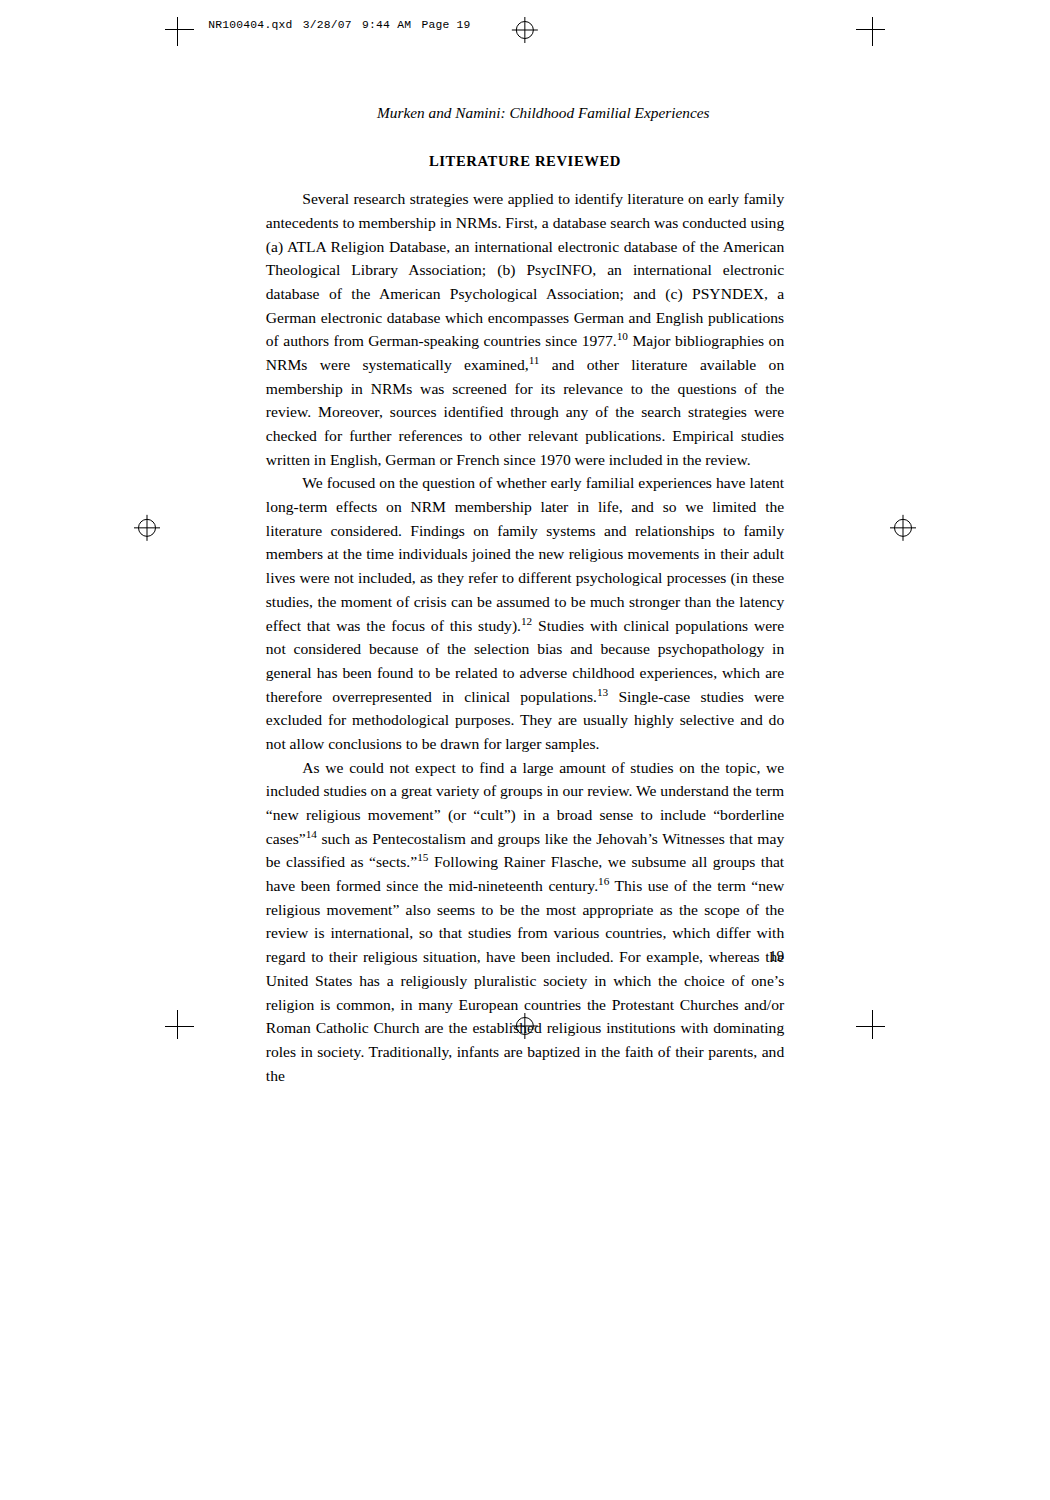NR100404.qxd 3/28/07 9:44 AM Page 19
Murken and Namini: Childhood Familial Experiences
LITERATURE REVIEWED
Several research strategies were applied to identify literature on early family antecedents to membership in NRMs. First, a database search was conducted using (a) ATLA Religion Database, an international electronic database of the American Theological Library Association; (b) PsycINFO, an international electronic database of the American Psychological Association; and (c) PSYNDEX, a German electronic database which encompasses German and English publications of authors from German-speaking countries since 1977.10 Major bibliographies on NRMs were systematically examined,11 and other literature available on membership in NRMs was screened for its relevance to the questions of the review. Moreover, sources identified through any of the search strategies were checked for further references to other relevant publications. Empirical studies written in English, German or French since 1970 were included in the review.
We focused on the question of whether early familial experiences have latent long-term effects on NRM membership later in life, and so we limited the literature considered. Findings on family systems and relationships to family members at the time individuals joined the new religious movements in their adult lives were not included, as they refer to different psychological processes (in these studies, the moment of crisis can be assumed to be much stronger than the latency effect that was the focus of this study).12 Studies with clinical populations were not considered because of the selection bias and because psychopathology in general has been found to be related to adverse childhood experiences, which are therefore overrepresented in clinical populations.13 Single-case studies were excluded for methodological purposes. They are usually highly selective and do not allow conclusions to be drawn for larger samples.
As we could not expect to find a large amount of studies on the topic, we included studies on a great variety of groups in our review. We understand the term “new religious movement” (or “cult”) in a broad sense to include “borderline cases”14 such as Pentecostalism and groups like the Jehovah’s Witnesses that may be classified as “sects.”15 Following Rainer Flasche, we subsume all groups that have been formed since the mid-nineteenth century.16 This use of the term “new religious movement” also seems to be the most appropriate as the scope of the review is international, so that studies from various countries, which differ with regard to their religious situation, have been included. For example, whereas the United States has a religiously pluralistic society in which the choice of one’s religion is common, in many European countries the Protestant Churches and/or Roman Catholic Church are the established religious institutions with dominating roles in society. Traditionally, infants are baptized in the faith of their parents, and the
19